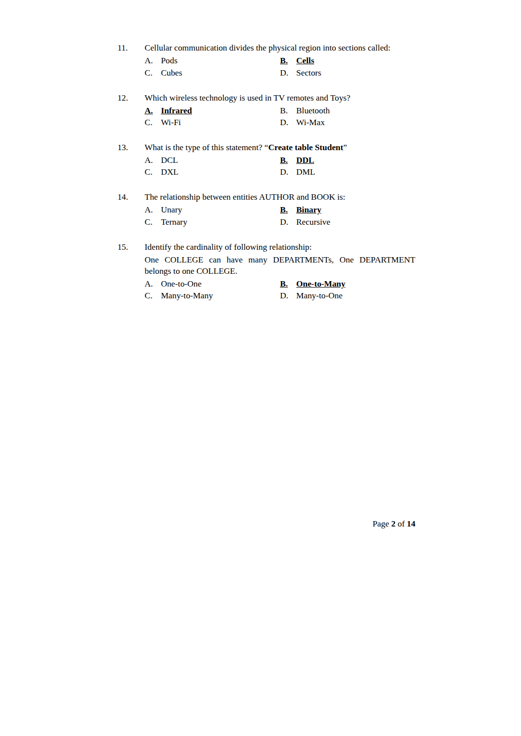11.
Cellular communication divides the physical region into sections called:
| A. | Pods | B. | Cells |
| C. | Cubes | D. | Sectors |
12.
Which wireless technology is used in TV remotes and Toys?
| A. | Infrared | B. | Bluetooth |
| C. | Wi-Fi | D. | Wi-Max |
13.
What is the type of this statement? “Create table Student”
| A. | DCL | B. | DDL |
| C. | DXL | D. | DML |
14.
The relationship between entities AUTHOR and BOOK is:
| A. | Unary | B. | Binary |
| C. | Ternary | D. | Recursive |
15.
Identify the cardinality of following relationship:
One COLLEGE can have many DEPARTMENTs, One DEPARTMENT belongs to one COLLEGE.
| A. | One-to-One | B. | One-to-Many |
| C. | Many-to-Many | D. | Many-to-One |
Page 2 of 14